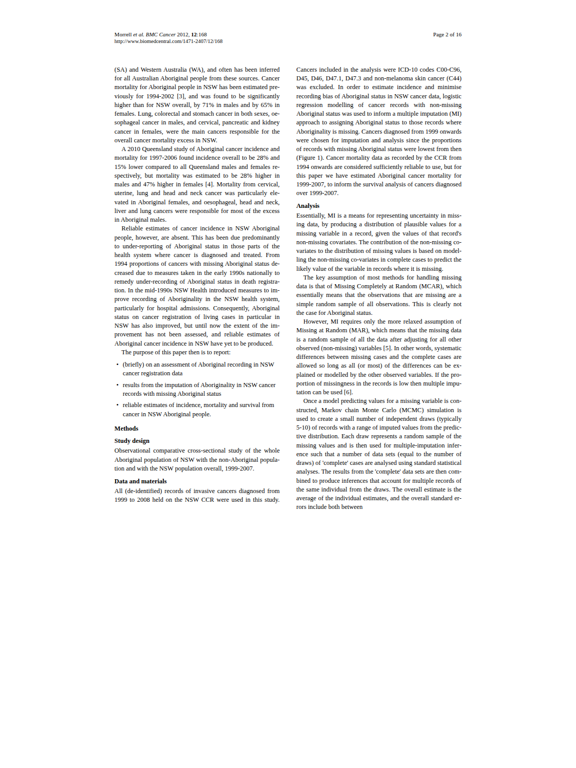Morrell et al. BMC Cancer 2012, 12:168
http://www.biomedcentral.com/1471-2407/12/168
Page 2 of 16
(SA) and Western Australia (WA), and often has been inferred for all Australian Aboriginal people from these sources. Cancer mortality for Aboriginal people in NSW has been estimated previously for 1994-2002 [3], and was found to be significantly higher than for NSW overall, by 71% in males and by 65% in females. Lung, colorectal and stomach cancer in both sexes, oesophageal cancer in males, and cervical, pancreatic and kidney cancer in females, were the main cancers responsible for the overall cancer mortality excess in NSW.
A 2010 Queensland study of Aboriginal cancer incidence and mortality for 1997-2006 found incidence overall to be 28% and 15% lower compared to all Queensland males and females respectively, but mortality was estimated to be 28% higher in males and 47% higher in females [4]. Mortality from cervical, uterine, lung and head and neck cancer was particularly elevated in Aboriginal females, and oesophageal, head and neck, liver and lung cancers were responsible for most of the excess in Aboriginal males.
Reliable estimates of cancer incidence in NSW Aboriginal people, however, are absent. This has been due predominantly to under-reporting of Aboriginal status in those parts of the health system where cancer is diagnosed and treated. From 1994 proportions of cancers with missing Aboriginal status decreased due to measures taken in the early 1990s nationally to remedy under-recording of Aboriginal status in death registration. In the mid-1990s NSW Health introduced measures to improve recording of Aboriginality in the NSW health system, particularly for hospital admissions. Consequently, Aboriginal status on cancer registration of living cases in particular in NSW has also improved, but until now the extent of the improvement has not been assessed, and reliable estimates of Aboriginal cancer incidence in NSW have yet to be produced.
The purpose of this paper then is to report:
(briefly) on an assessment of Aboriginal recording in NSW cancer registration data
results from the imputation of Aboriginality in NSW cancer records with missing Aboriginal status
reliable estimates of incidence, mortality and survival from cancer in NSW Aboriginal people.
Methods
Study design
Observational comparative cross-sectional study of the whole Aboriginal population of NSW with the non-Aboriginal population and with the NSW population overall, 1999-2007.
Data and materials
All (de-identified) records of invasive cancers diagnosed from 1999 to 2008 held on the NSW CCR were used in this study. Cancers included in the analysis were ICD-10 codes C00-C96, D45, D46, D47.1, D47.3 and non-melanoma skin cancer (C44) was excluded. In order to estimate incidence and minimise recording bias of Aboriginal status in NSW cancer data, logistic regression modelling of cancer records with non-missing Aboriginal status was used to inform a multiple imputation (MI) approach to assigning Aboriginal status to those records where Aboriginality is missing. Cancers diagnosed from 1999 onwards were chosen for imputation and analysis since the proportions of records with missing Aboriginal status were lowest from then (Figure 1). Cancer mortality data as recorded by the CCR from 1994 onwards are considered sufficiently reliable to use, but for this paper we have estimated Aboriginal cancer mortality for 1999-2007, to inform the survival analysis of cancers diagnosed over 1999-2007.
Analysis
Essentially, MI is a means for representing uncertainty in missing data, by producing a distribution of plausible values for a missing variable in a record, given the values of that record's non-missing covariates. The contribution of the non-missing covariates to the distribution of missing values is based on modelling the non-missing co-variates in complete cases to predict the likely value of the variable in records where it is missing.
The key assumption of most methods for handling missing data is that of Missing Completely at Random (MCAR), which essentially means that the observations that are missing are a simple random sample of all observations. This is clearly not the case for Aboriginal status.
However, MI requires only the more relaxed assumption of Missing at Random (MAR), which means that the missing data is a random sample of all the data after adjusting for all other observed (non-missing) variables [5]. In other words, systematic differences between missing cases and the complete cases are allowed so long as all (or most) of the differences can be explained or modelled by the other observed variables. If the proportion of missingness in the records is low then multiple imputation can be used [6].
Once a model predicting values for a missing variable is constructed, Markov chain Monte Carlo (MCMC) simulation is used to create a small number of independent draws (typically 5-10) of records with a range of imputed values from the predictive distribution. Each draw represents a random sample of the missing values and is then used for multiple-imputation inference such that a number of data sets (equal to the number of draws) of 'complete' cases are analysed using standard statistical analyses. The results from the 'complete' data sets are then combined to produce inferences that account for multiple records of the same individual from the draws. The overall estimate is the average of the individual estimates, and the overall standard errors include both between